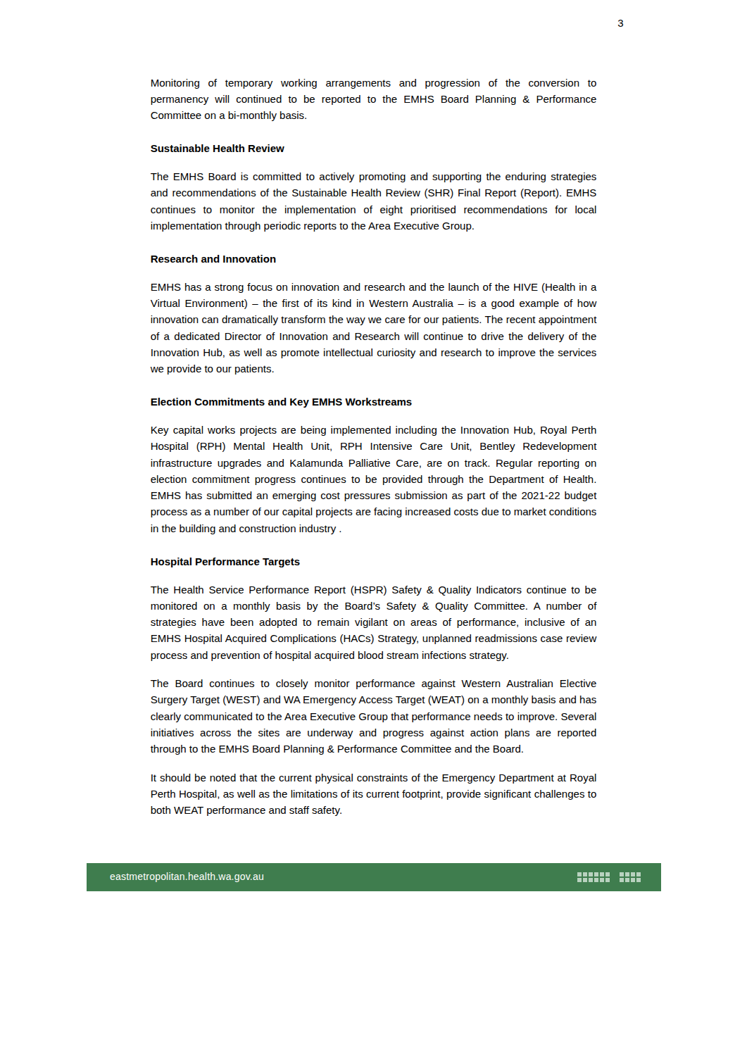3
Monitoring of temporary working arrangements and progression of the conversion to permanency will continued to be reported to the EMHS Board Planning & Performance Committee on a bi-monthly basis.
Sustainable Health Review
The EMHS Board is committed to actively promoting and supporting the enduring strategies and recommendations of the Sustainable Health Review (SHR) Final Report (Report). EMHS continues to monitor the implementation of eight prioritised recommendations for local implementation through periodic reports to the Area Executive Group.
Research and Innovation
EMHS has a strong focus on innovation and research and the launch of the HIVE (Health in a Virtual Environment) – the first of its kind in Western Australia – is a good example of how innovation can dramatically transform the way we care for our patients. The recent appointment of a dedicated Director of Innovation and Research will continue to drive the delivery of the Innovation Hub, as well as promote intellectual curiosity and research to improve the services we provide to our patients.
Election Commitments and Key EMHS Workstreams
Key capital works projects are being implemented including the Innovation Hub, Royal Perth Hospital (RPH) Mental Health Unit, RPH Intensive Care Unit, Bentley Redevelopment infrastructure upgrades and Kalamunda Palliative Care, are on track. Regular reporting on election commitment progress continues to be provided through the Department of Health. EMHS has submitted an emerging cost pressures submission as part of the 2021-22 budget process as a number of our capital projects are facing increased costs due to market conditions in the building and construction industry .
Hospital Performance Targets
The Health Service Performance Report (HSPR) Safety & Quality Indicators continue to be monitored on a monthly basis by the Board’s Safety & Quality Committee. A number of strategies have been adopted to remain vigilant on areas of performance, inclusive of an EMHS Hospital Acquired Complications (HACs) Strategy, unplanned readmissions case review process and prevention of hospital acquired blood stream infections strategy.
The Board continues to closely monitor performance against Western Australian Elective Surgery Target (WEST) and WA Emergency Access Target (WEAT) on a monthly basis and has clearly communicated to the Area Executive Group that performance needs to improve. Several initiatives across the sites are underway and progress against action plans are reported through to the EMHS Board Planning & Performance Committee and the Board.
It should be noted that the current physical constraints of the Emergency Department at Royal Perth Hospital, as well as the limitations of its current footprint, provide significant challenges to both WEAT performance and staff safety.
eastmetropolitan.health.wa.gov.au